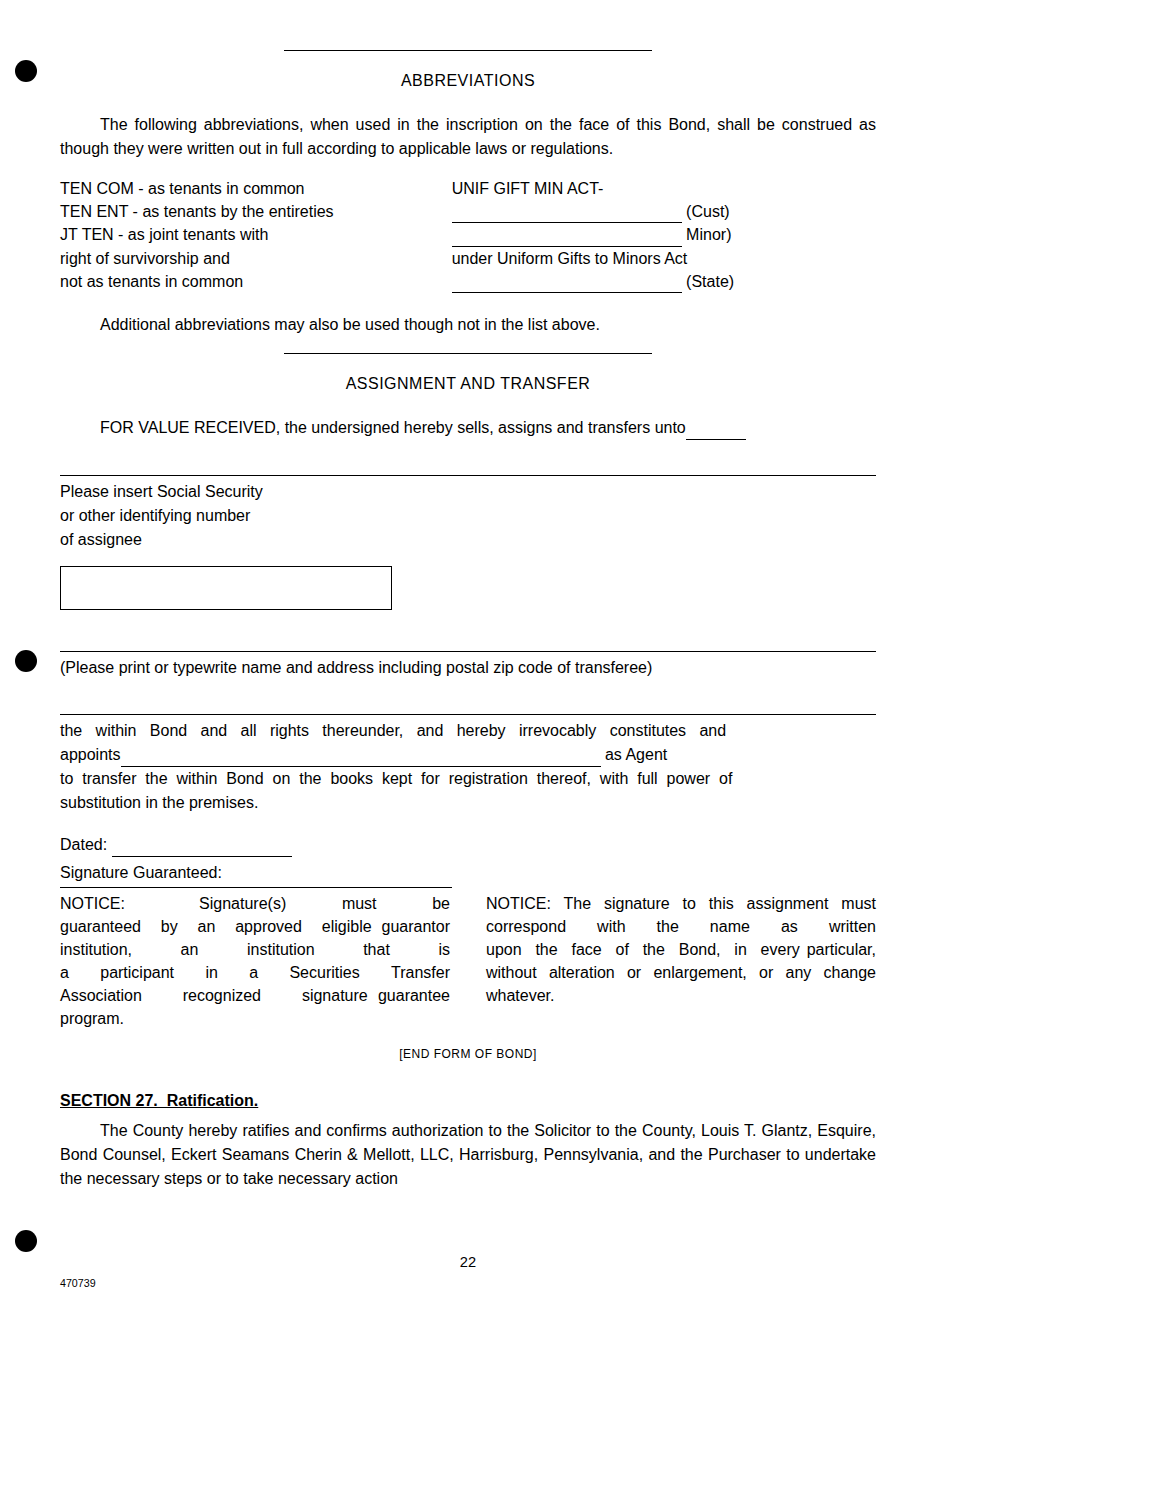ABBREVIATIONS
The following abbreviations, when used in the inscription on the face of this Bond, shall be construed as though they were written out in full according to applicable laws or regulations.
| TEN COM - as tenants in common | UNIF GIFT MIN ACT- |
| TEN ENT - as tenants by the entireties | (Cust) |
| JT TEN - as joint tenants with | Minor) |
| right of survivorship and | under Uniform Gifts to Minors Act |
| not as tenants in common | (State) |
Additional abbreviations may also be used though not in the list above.
ASSIGNMENT AND TRANSFER
FOR VALUE RECEIVED, the undersigned hereby sells, assigns and transfers unto
Please insert Social Security
or other identifying number
of assignee
(Please print or typewrite name and address including postal zip code of transferee)
the within Bond and all rights thereunder, and hereby irrevocably constitutes and
appoints as Agent
to transfer the within Bond on the books kept for registration thereof, with full power of
substitution in the premises.
Dated:
Signature Guaranteed:
| NOTICE: Signature(s) must be guaranteed by an approved eligible guarantor institution, an institution that is a participant in a Securities Transfer Association recognized signature guarantee program. | NOTICE: The signature to this assignment must correspond with the name as written upon the face of the Bond, in every particular, without alteration or enlargement, or any change whatever. |
[END FORM OF BOND]
SECTION 27. Ratification.
The County hereby ratifies and confirms authorization to the Solicitor to the County, Louis T. Glantz, Esquire, Bond Counsel, Eckert Seamans Cherin & Mellott, LLC, Harrisburg, Pennsylvania, and the Purchaser to undertake the necessary steps or to take necessary action
22
470739